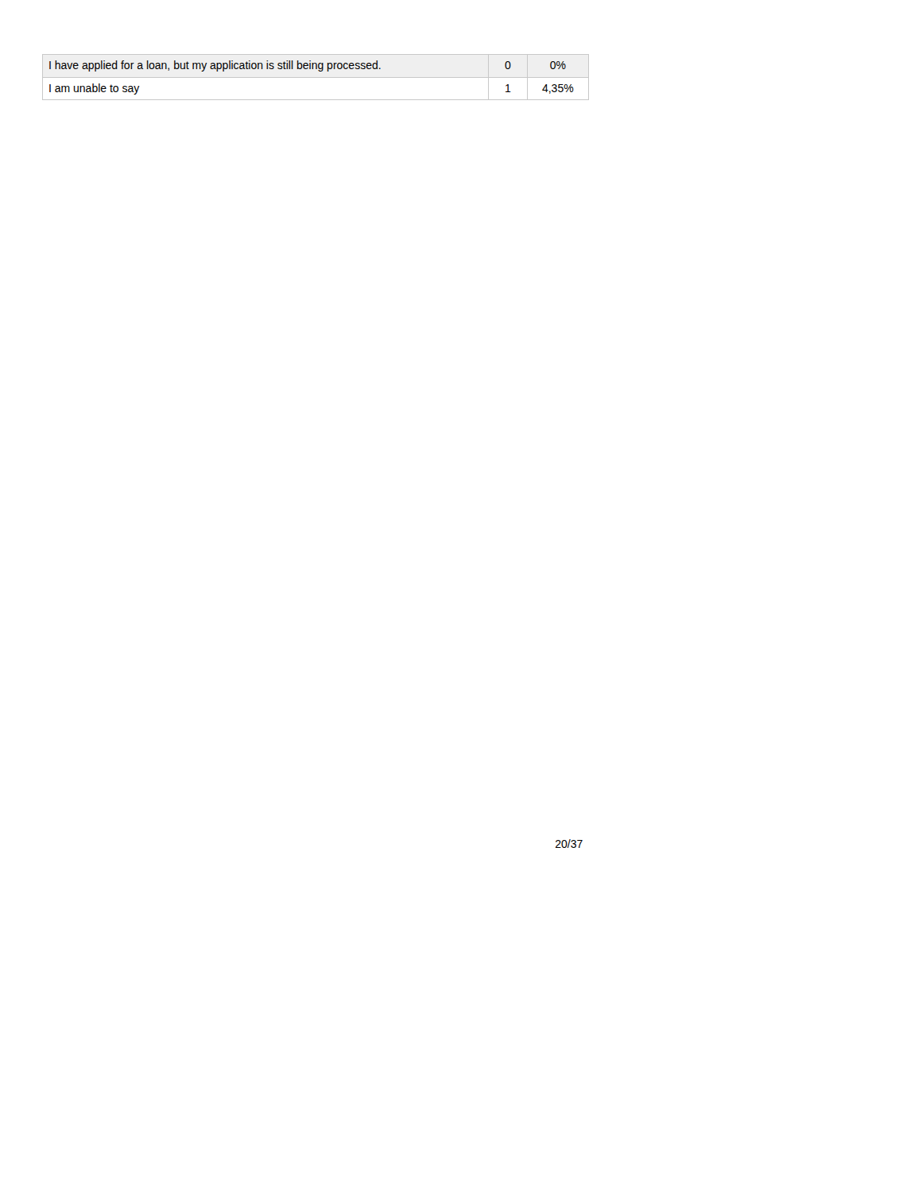| I have applied for a loan, but my application is still being processed. | 0 | 0% |
| I am unable to say | 1 | 4,35% |
20/37